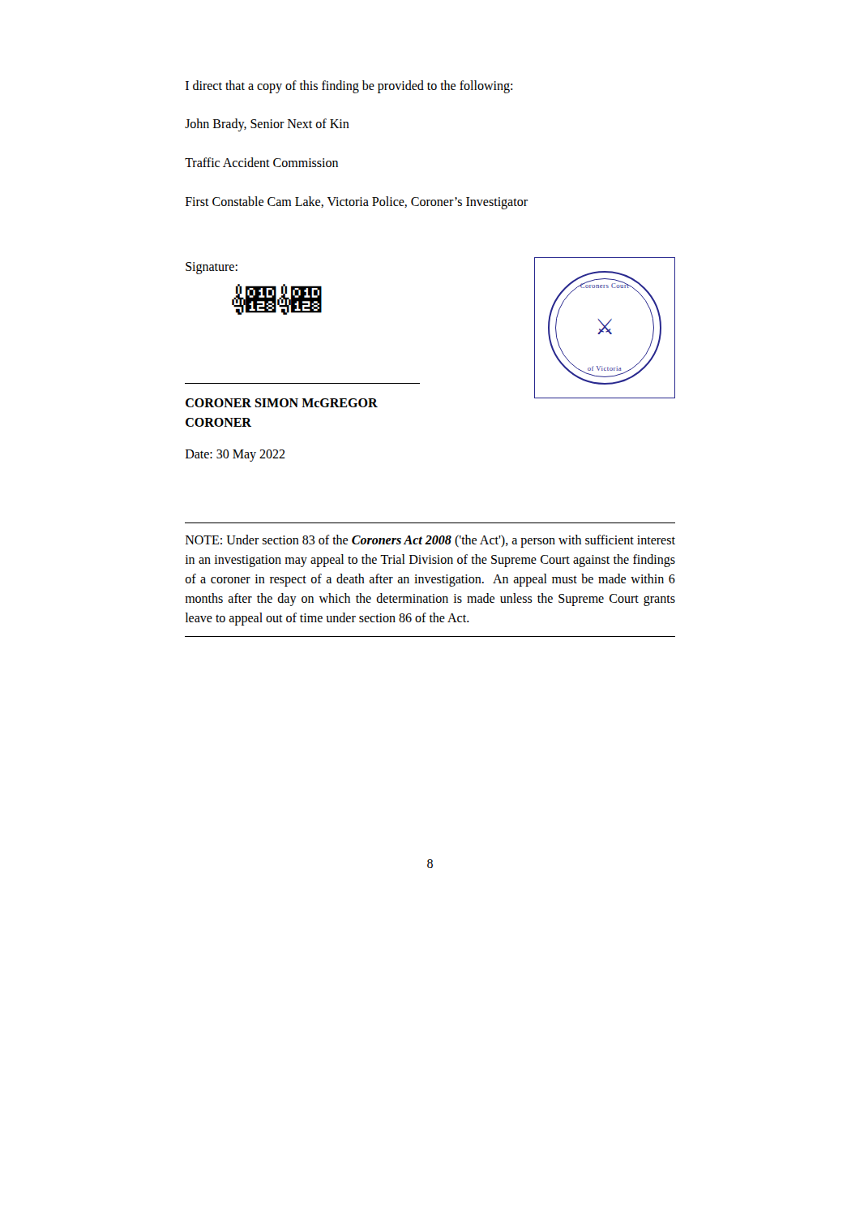I direct that a copy of this finding be provided to the following:
John Brady, Senior Next of Kin
Traffic Accident Commission
First Constable Cam Lake, Victoria Police, Coroner’s Investigator
Coroners Court
⚔
of Victoria
Signature:
𝄞𝄨𝄞𝄨
CORONER SIMON McGREGOR
CORONER
Date: 30 May 2022
NOTE: Under section 83 of the Coroners Act 2008 ('the Act'), a person with sufficient interest in an investigation may appeal to the Trial Division of the Supreme Court against the findings of a coroner in respect of a death after an investigation. An appeal must be made within 6 months after the day on which the determination is made unless the Supreme Court grants leave to appeal out of time under section 86 of the Act.
8